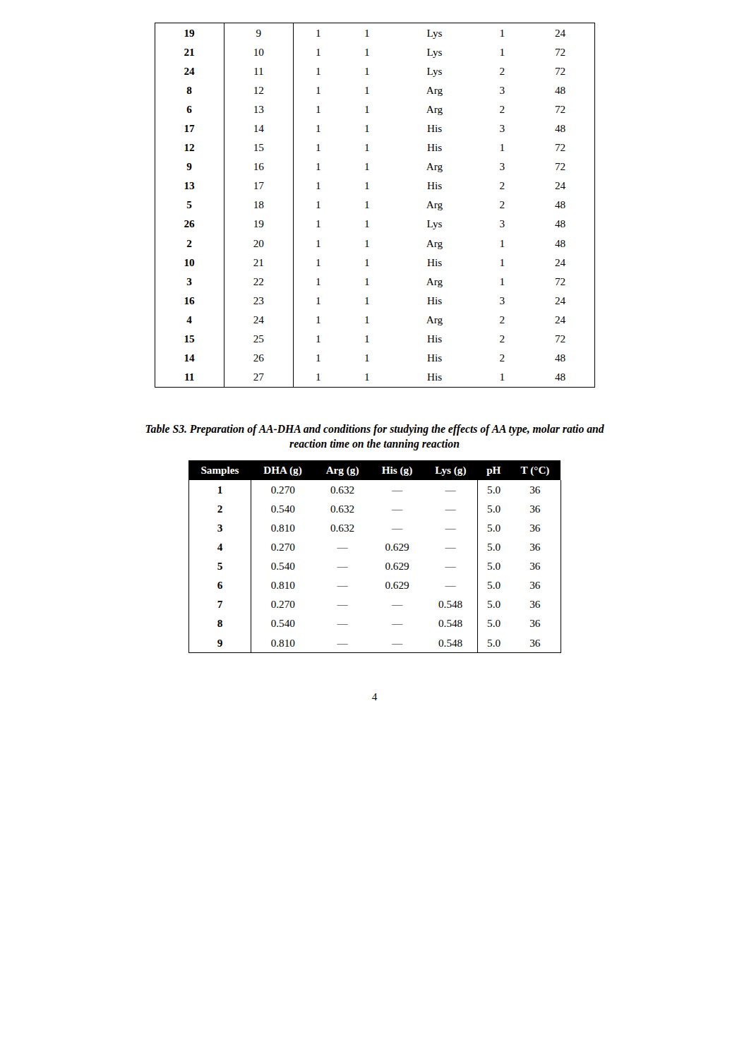| 19 | 9 | 1 | 1 | Lys | 1 | 24 |
| 21 | 10 | 1 | 1 | Lys | 1 | 72 |
| 24 | 11 | 1 | 1 | Lys | 2 | 72 |
| 8 | 12 | 1 | 1 | Arg | 3 | 48 |
| 6 | 13 | 1 | 1 | Arg | 2 | 72 |
| 17 | 14 | 1 | 1 | His | 3 | 48 |
| 12 | 15 | 1 | 1 | His | 1 | 72 |
| 9 | 16 | 1 | 1 | Arg | 3 | 72 |
| 13 | 17 | 1 | 1 | His | 2 | 24 |
| 5 | 18 | 1 | 1 | Arg | 2 | 48 |
| 26 | 19 | 1 | 1 | Lys | 3 | 48 |
| 2 | 20 | 1 | 1 | Arg | 1 | 48 |
| 10 | 21 | 1 | 1 | His | 1 | 24 |
| 3 | 22 | 1 | 1 | Arg | 1 | 72 |
| 16 | 23 | 1 | 1 | His | 3 | 24 |
| 4 | 24 | 1 | 1 | Arg | 2 | 24 |
| 15 | 25 | 1 | 1 | His | 2 | 72 |
| 14 | 26 | 1 | 1 | His | 2 | 48 |
| 11 | 27 | 1 | 1 | His | 1 | 48 |
Table S3. Preparation of AA-DHA and conditions for studying the effects of AA type, molar ratio and reaction time on the tanning reaction
| Samples | DHA (g) | Arg (g) | His (g) | Lys (g) | pH | T (°C) |
| --- | --- | --- | --- | --- | --- | --- |
| 1 | 0.270 | 0.632 | — | — | 5.0 | 36 |
| 2 | 0.540 | 0.632 | — | — | 5.0 | 36 |
| 3 | 0.810 | 0.632 | — | — | 5.0 | 36 |
| 4 | 0.270 | — | 0.629 | — | 5.0 | 36 |
| 5 | 0.540 | — | 0.629 | — | 5.0 | 36 |
| 6 | 0.810 | — | 0.629 | — | 5.0 | 36 |
| 7 | 0.270 | — | — | 0.548 | 5.0 | 36 |
| 8 | 0.540 | — | — | 0.548 | 5.0 | 36 |
| 9 | 0.810 | — | — | 0.548 | 5.0 | 36 |
4